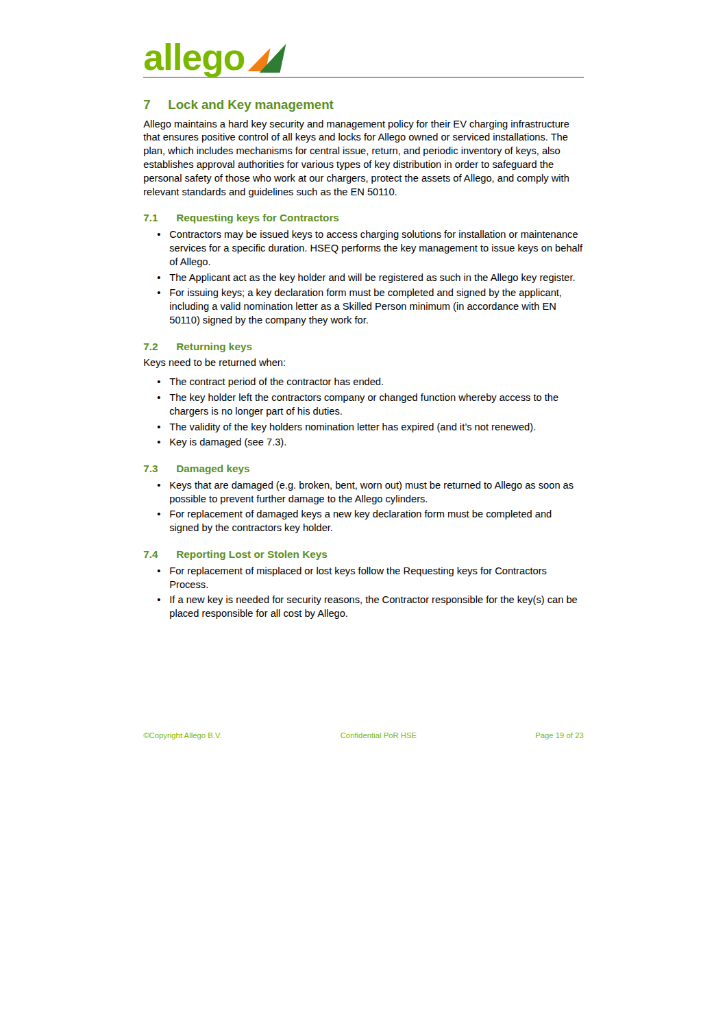allego
7 Lock and Key management
Allego maintains a hard key security and management policy for their EV charging infrastructure that ensures positive control of all keys and locks for Allego owned or serviced installations. The plan, which includes mechanisms for central issue, return, and periodic inventory of keys, also establishes approval authorities for various types of key distribution in order to safeguard the personal safety of those who work at our chargers, protect the assets of Allego, and comply with relevant standards and guidelines such as the EN 50110.
7.1 Requesting keys for Contractors
Contractors may be issued keys to access charging solutions for installation or maintenance services for a specific duration. HSEQ performs the key management to issue keys on behalf of Allego.
The Applicant act as the key holder and will be registered as such in the Allego key register.
For issuing keys; a key declaration form must be completed and signed by the applicant, including a valid nomination letter as a Skilled Person minimum (in accordance with EN 50110) signed by the company they work for.
7.2 Returning keys
Keys need to be returned when:
The contract period of the contractor has ended.
The key holder left the contractors company or changed function whereby access to the chargers is no longer part of his duties.
The validity of the key holders nomination letter has expired (and it’s not renewed).
Key is damaged (see 7.3).
7.3 Damaged keys
Keys that are damaged (e.g. broken, bent, worn out) must be returned to Allego as soon as possible to prevent further damage to the Allego cylinders.
For replacement of damaged keys a new key declaration form must be completed and signed by the contractors key holder.
7.4 Reporting Lost or Stolen Keys
For replacement of misplaced or lost keys follow the Requesting keys for Contractors Process.
If a new key is needed for security reasons, the Contractor responsible for the key(s) can be placed responsible for all cost by Allego.
©Copyright Allego B.V. Confidential PoR HSE Page 19 of 23